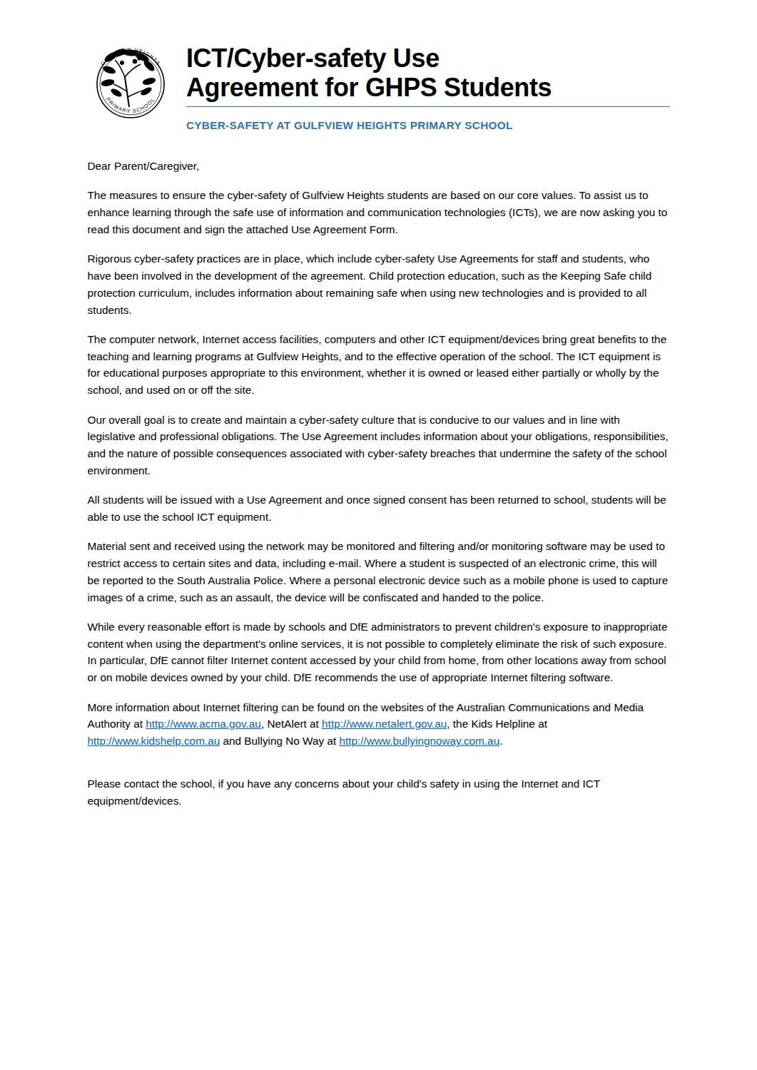GULFVIEW HEIGHTS PRIMARY SCHOOL
ICT/Cyber-safety Use
Agreement for GHPS Students
CYBER-SAFETY AT GULFVIEW HEIGHTS PRIMARY SCHOOL
Dear Parent/Caregiver,
The measures to ensure the cyber-safety of Gulfview Heights students are based on our core values. To assist us to enhance learning through the safe use of information and communication technologies (ICTs), we are now asking you to read this document and sign the attached Use Agreement Form.
Rigorous cyber-safety practices are in place, which include cyber-safety Use Agreements for staff and students, who have been involved in the development of the agreement. Child protection education, such as the Keeping Safe child protection curriculum, includes information about remaining safe when using new technologies and is provided to all students.
The computer network, Internet access facilities, computers and other ICT equipment/devices bring great benefits to the teaching and learning programs at Gulfview Heights, and to the effective operation of the school. The ICT equipment is for educational purposes appropriate to this environment, whether it is owned or leased either partially or wholly by the school, and used on or off the site.
Our overall goal is to create and maintain a cyber-safety culture that is conducive to our values and in line with legislative and professional obligations. The Use Agreement includes information about your obligations, responsibilities, and the nature of possible consequences associated with cyber-safety breaches that undermine the safety of the school environment.
All students will be issued with a Use Agreement and once signed consent has been returned to school, students will be able to use the school ICT equipment.
Material sent and received using the network may be monitored and filtering and/or monitoring software may be used to restrict access to certain sites and data, including e-mail. Where a student is suspected of an electronic crime, this will be reported to the South Australia Police. Where a personal electronic device such as a mobile phone is used to capture images of a crime, such as an assault, the device will be confiscated and handed to the police.
While every reasonable effort is made by schools and DfE administrators to prevent children's exposure to inappropriate content when using the department's online services, it is not possible to completely eliminate the risk of such exposure. In particular, DfE cannot filter Internet content accessed by your child from home, from other locations away from school or on mobile devices owned by your child. DfE recommends the use of appropriate Internet filtering software.
More information about Internet filtering can be found on the websites of the Australian Communications and Media Authority at http://www.acma.gov.au, NetAlert at http://www.netalert.gov.au, the Kids Helpline at http://www.kidshelp.com.au and Bullying No Way at http://www.bullyingnoway.com.au.
Please contact the school, if you have any concerns about your child's safety in using the Internet and ICT equipment/devices.